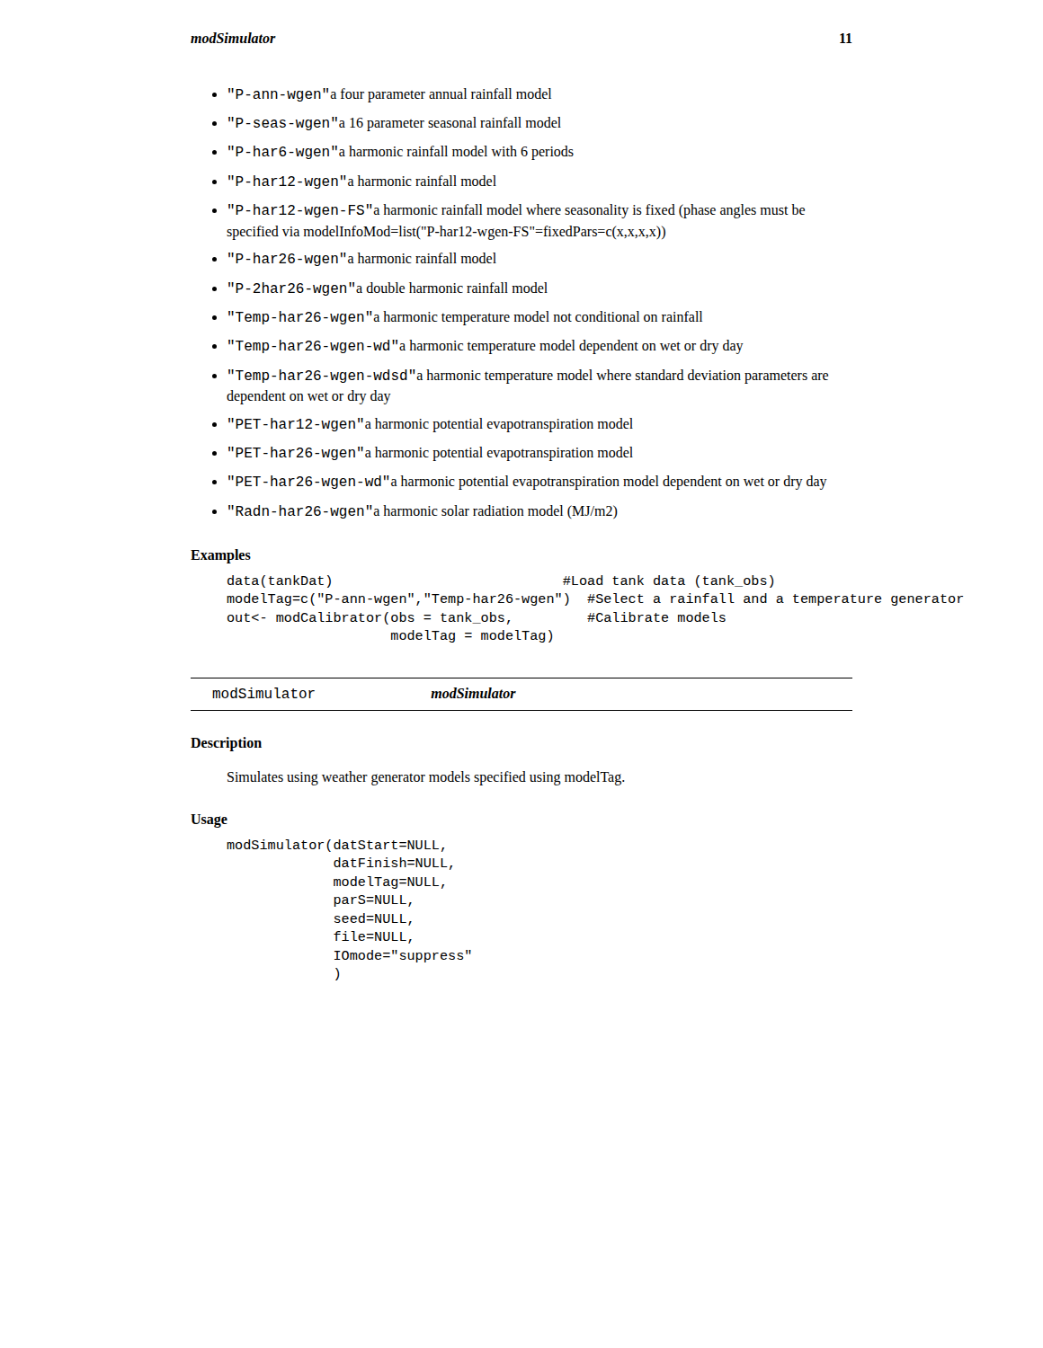modSimulator 11
"P-ann-wgen"a four parameter annual rainfall model
"P-seas-wgen"a 16 parameter seasonal rainfall model
"P-har6-wgen"a harmonic rainfall model with 6 periods
"P-har12-wgen"a harmonic rainfall model
"P-har12-wgen-FS"a harmonic rainfall model where seasonality is fixed (phase angles must be specified via modelInfoMod=list("P-har12-wgen-FS"=fixedPars=c(x,x,x,x))
"P-har26-wgen"a harmonic rainfall model
"P-2har26-wgen"a double harmonic rainfall model
"Temp-har26-wgen"a harmonic temperature model not conditional on rainfall
"Temp-har26-wgen-wd"a harmonic temperature model dependent on wet or dry day
"Temp-har26-wgen-wdsd"a harmonic temperature model where standard deviation parameters are dependent on wet or dry day
"PET-har12-wgen"a harmonic potential evapotranspiration model
"PET-har26-wgen"a harmonic potential evapotranspiration model
"PET-har26-wgen-wd"a harmonic potential evapotranspiration model dependent on wet or dry day
"Radn-har26-wgen"a harmonic solar radiation model (MJ/m2)
Examples
data(tankDat)                            #Load tank data (tank_obs)
modelTag=c("P-ann-wgen","Temp-har26-wgen")  #Select a rainfall and a temperature generator
out<- modCalibrator(obs = tank_obs,         #Calibrate models
                    modelTag = modelTag)
modSimulator modSimulator
Description
Simulates using weather generator models specified using modelTag.
Usage
modSimulator(datStart=NULL,
             datFinish=NULL,
             modelTag=NULL,
             parS=NULL,
             seed=NULL,
             file=NULL,
             IOmode="suppress"
             )